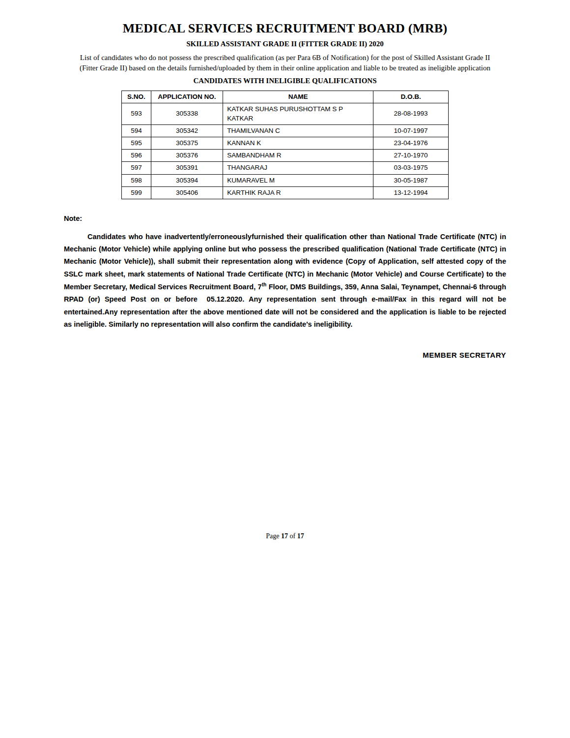MEDICAL SERVICES RECRUITMENT BOARD (MRB)
SKILLED ASSISTANT GRADE II (FITTER GRADE II) 2020
List of candidates who do not possess the prescribed qualification (as per Para 6B of Notification) for the post of Skilled Assistant Grade II (Fitter Grade II) based on the details furnished/uploaded by them in their online application and liable to be treated as ineligible application
CANDIDATES WITH INELIGIBLE QUALIFICATIONS
| S.NO. | APPLICATION NO. | NAME | D.O.B. |
| --- | --- | --- | --- |
| 593 | 305338 | KATKAR SUHAS PURUSHOTTAM S P KATKAR | 28-08-1993 |
| 594 | 305342 | THAMILVANAN C | 10-07-1997 |
| 595 | 305375 | KANNAN K | 23-04-1976 |
| 596 | 305376 | SAMBANDHAM R | 27-10-1970 |
| 597 | 305391 | THANGARAJ | 03-03-1975 |
| 598 | 305394 | KUMARAVEL M | 30-05-1987 |
| 599 | 305406 | KARTHIK RAJA R | 13-12-1994 |
Note:
Candidates who have inadvertently/erroneouslyfurnished their qualification other than National Trade Certificate (NTC) in Mechanic (Motor Vehicle) while applying online but who possess the prescribed qualification (National Trade Certificate (NTC) in Mechanic (Motor Vehicle)), shall submit their representation along with evidence (Copy of Application, self attested copy of the SSLC mark sheet, mark statements of National Trade Certificate (NTC) in Mechanic (Motor Vehicle) and Course Certificate) to the Member Secretary, Medical Services Recruitment Board, 7th Floor, DMS Buildings, 359, Anna Salai, Teynampet, Chennai-6 through RPAD (or) Speed Post on or before 05.12.2020. Any representation sent through e-mail/Fax in this regard will not be entertained.Any representation after the above mentioned date will not be considered and the application is liable to be rejected as ineligible. Similarly no representation will also confirm the candidate's ineligibility.
MEMBER SECRETARY
Page 17 of 17